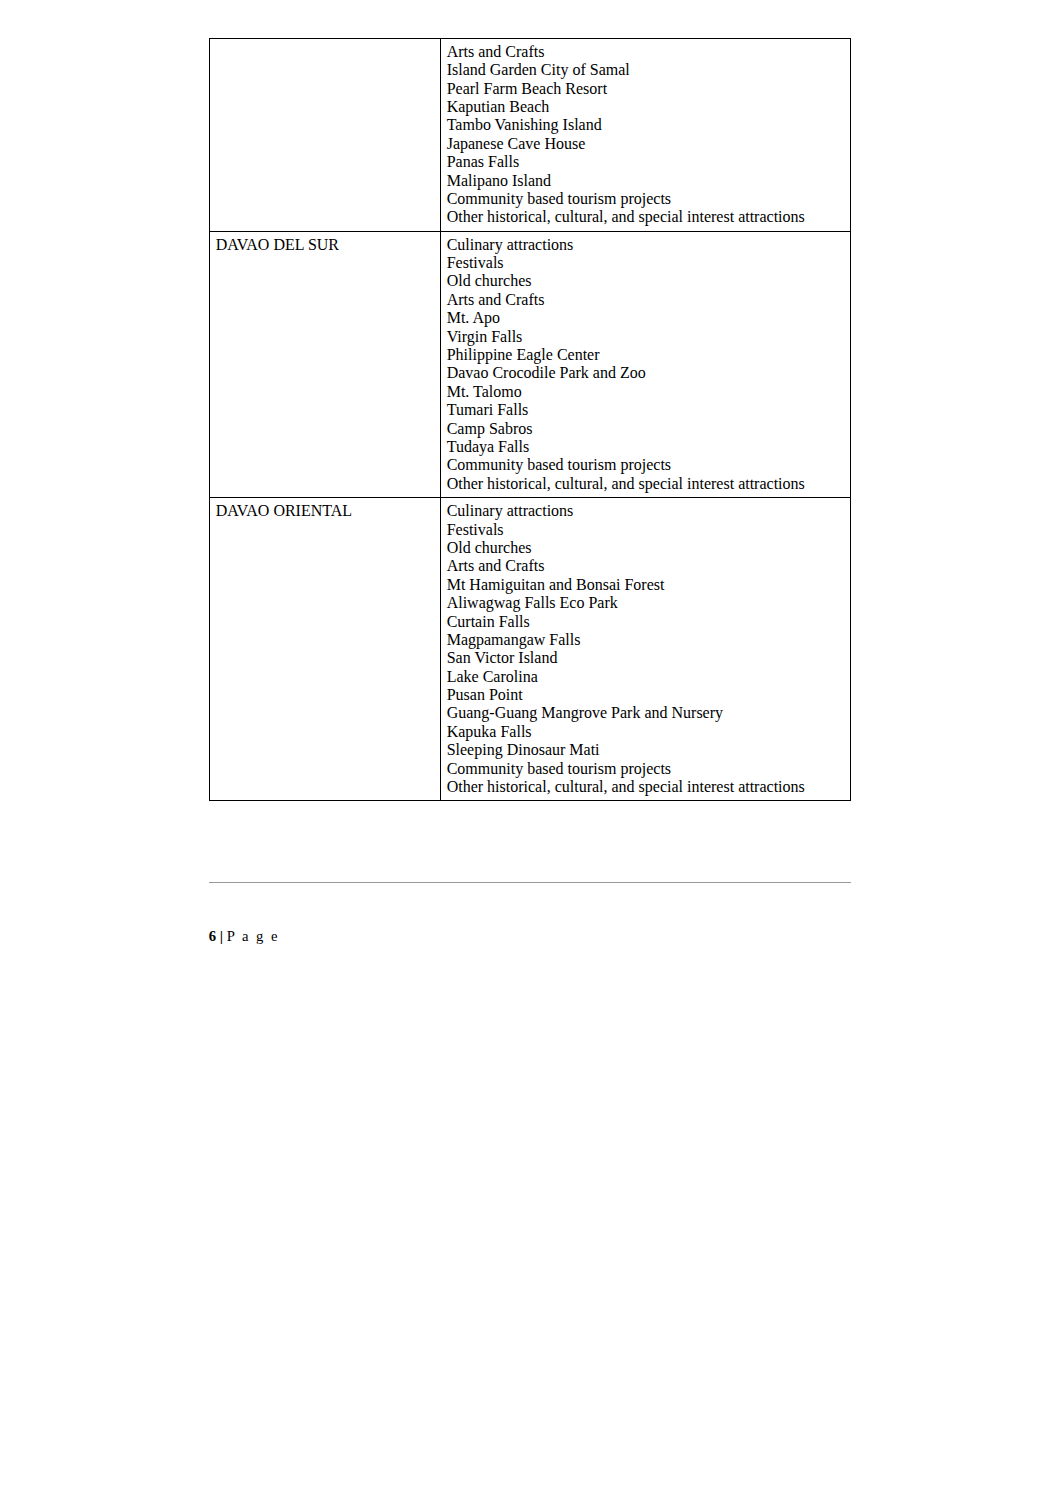| | Arts and Crafts Island Garden City of Samal Pearl Farm Beach Resort Kaputian Beach Tambo Vanishing Island Japanese Cave House Panas Falls Malipano Island Community based tourism projects Other historical, cultural, and special interest attractions |
| DAVAO DEL SUR | Culinary attractions Festivals Old churches Arts and Crafts Mt. Apo Virgin Falls Philippine Eagle Center Davao Crocodile Park and Zoo Mt. Talomo Tumari Falls Camp Sabros Tudaya Falls Community based tourism projects Other historical, cultural, and special interest attractions |
| DAVAO ORIENTAL | Culinary attractions Festivals Old churches Arts and Crafts Mt Hamiguitan and Bonsai Forest Aliwagwag Falls Eco Park Curtain Falls Magpamangaw Falls San Victor Island Lake Carolina Pusan Point Guang-Guang Mangrove Park and Nursery Kapuka Falls Sleeping Dinosaur Mati Community based tourism projects Other historical, cultural, and special interest attractions |
6 | P a g e